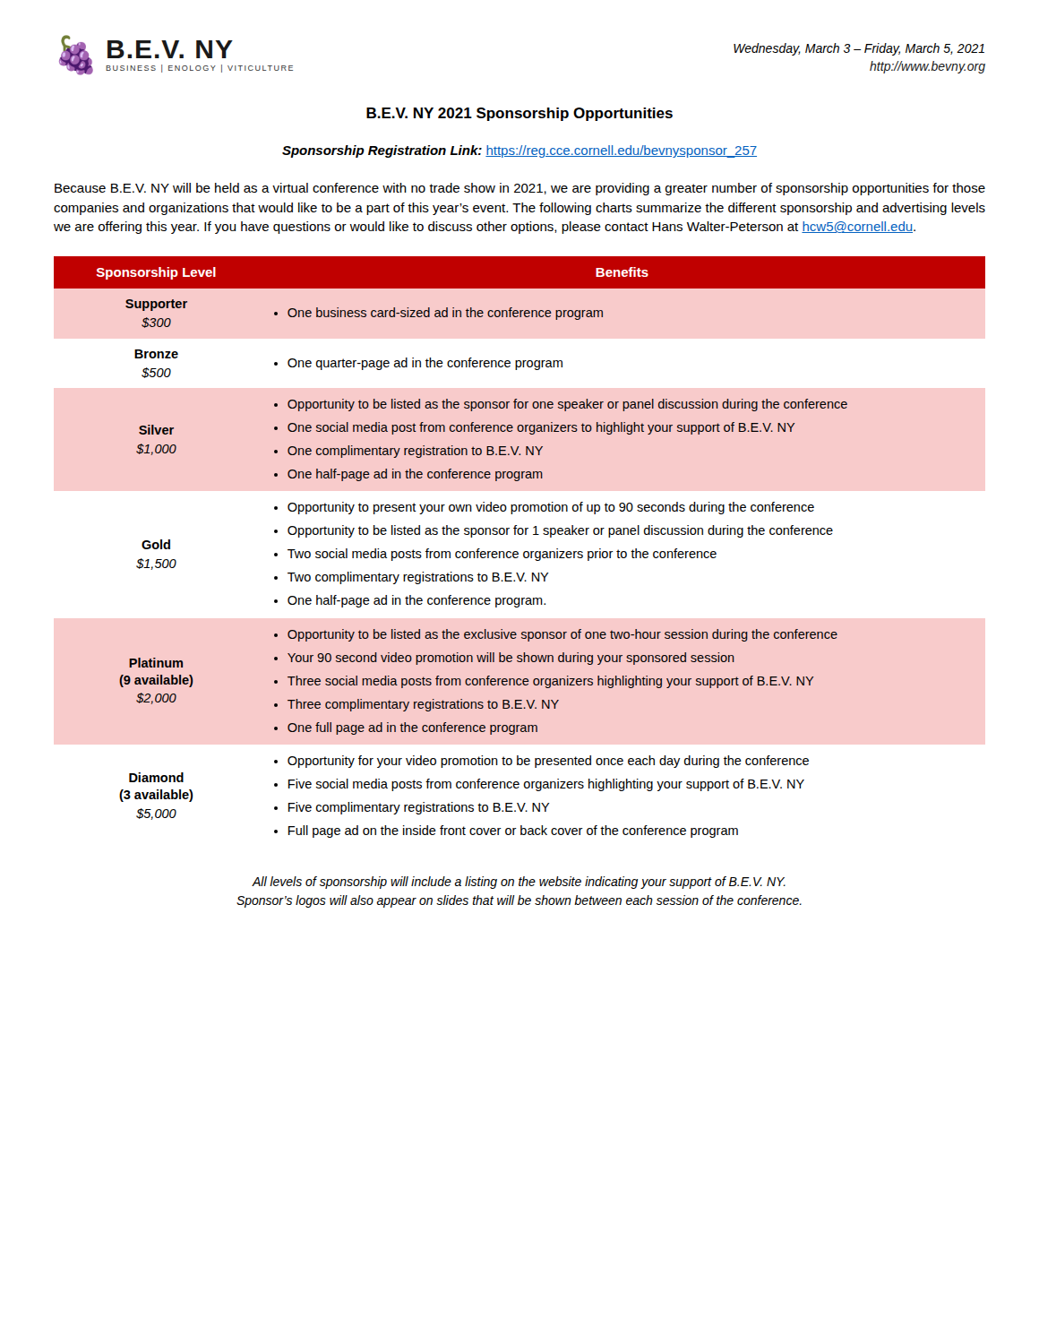🍇
B.E.V. NY
BUSINESS | ENOLOGY | VITICULTURE
Wednesday, March 3 – Friday, March 5, 2021
http://www.bevny.org
B.E.V. NY 2021 Sponsorship Opportunities
Sponsorship Registration Link: https://reg.cce.cornell.edu/bevnysponsor_257
Because B.E.V. NY will be held as a virtual conference with no trade show in 2021, we are providing a greater number of sponsorship opportunities for those companies and organizations that would like to be a part of this year’s event. The following charts summarize the different sponsorship and advertising levels we are offering this year. If you have questions or would like to discuss other options, please contact Hans Walter-Peterson at hcw5@cornell.edu.
| Sponsorship Level | Benefits |
| --- | --- |
| Supporter $300 | One business card-sized ad in the conference program |
| Bronze $500 | One quarter-page ad in the conference program |
| Silver $1,000 | Opportunity to be listed as the sponsor for one speaker or panel discussion during the conference One social media post from conference organizers to highlight your support of B.E.V. NY One complimentary registration to B.E.V. NY One half-page ad in the conference program |
| Gold $1,500 | Opportunity to present your own video promotion of up to 90 seconds during the conference Opportunity to be listed as the sponsor for 1 speaker or panel discussion during the conference Two social media posts from conference organizers prior to the conference Two complimentary registrations to B.E.V. NY One half-page ad in the conference program. |
| Platinum (9 available) $2,000 | Opportunity to be listed as the exclusive sponsor of one two-hour session during the conference Your 90 second video promotion will be shown during your sponsored session Three social media posts from conference organizers highlighting your support of B.E.V. NY Three complimentary registrations to B.E.V. NY One full page ad in the conference program |
| Diamond (3 available) $5,000 | Opportunity for your video promotion to be presented once each day during the conference Five social media posts from conference organizers highlighting your support of B.E.V. NY Five complimentary registrations to B.E.V. NY Full page ad on the inside front cover or back cover of the conference program |
All levels of sponsorship will include a listing on the website indicating your support of B.E.V. NY.
Sponsor’s logos will also appear on slides that will be shown between each session of the conference.